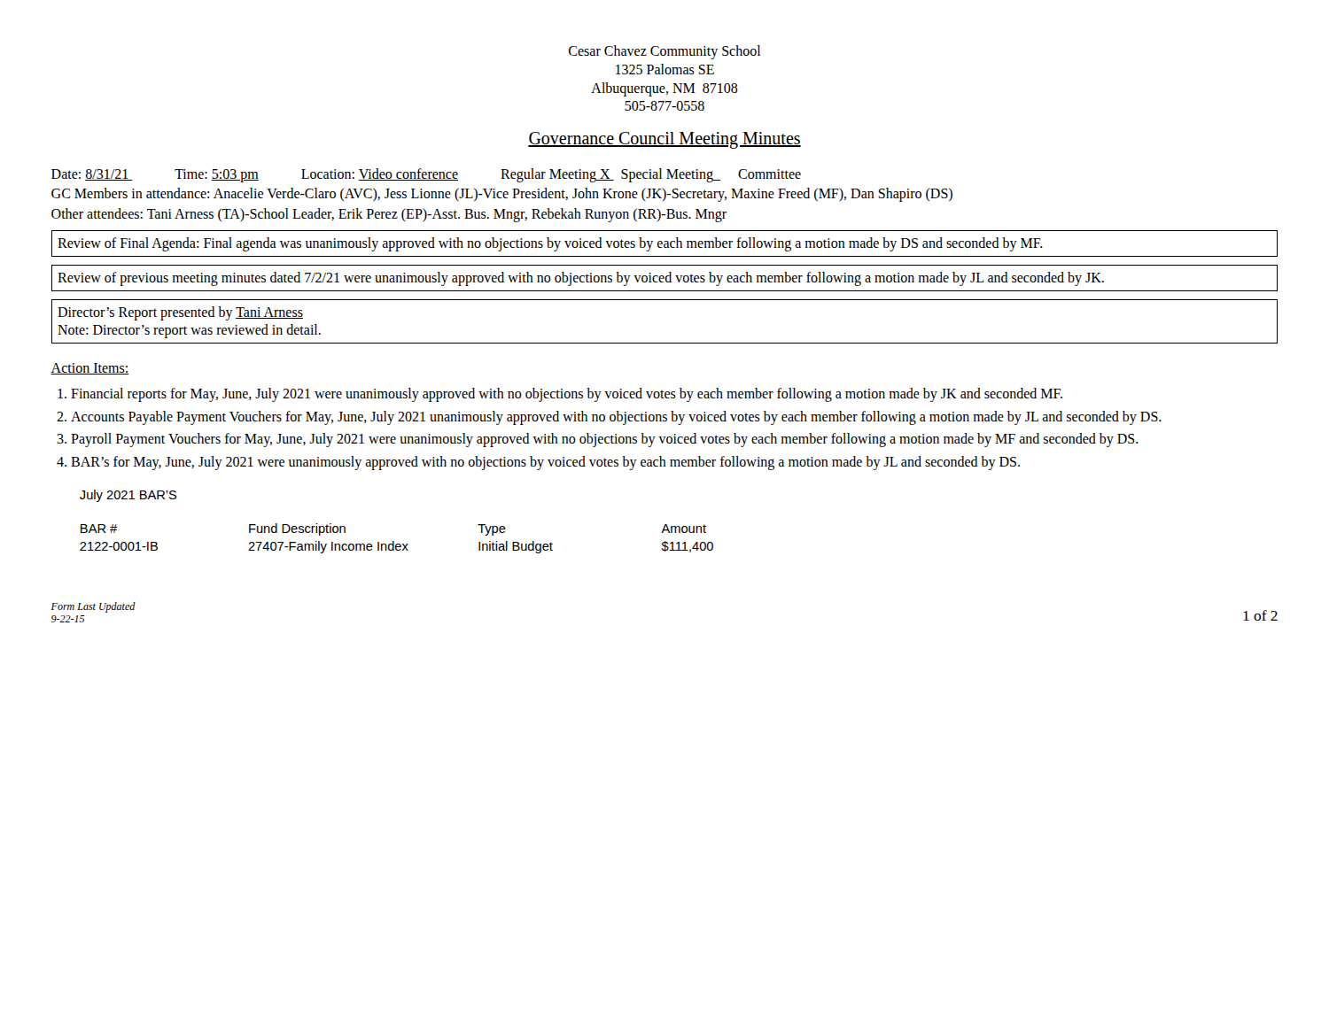Cesar Chavez Community School
1325 Palomas SE
Albuquerque, NM 87108
505-877-0558
Governance Council Meeting Minutes
Date: 8/31/21    Time: 5:03 pm   Location: Video conference   Regular Meeting X Special Meeting   Committee
GC Members in attendance: Anacelie Verde-Claro (AVC), Jess Lionne (JL)-Vice President, John Krone (JK)-Secretary, Maxine Freed (MF), Dan Shapiro (DS)
Other attendees: Tani Arness (TA)-School Leader, Erik Perez (EP)-Asst. Bus. Mngr, Rebekah Runyon (RR)-Bus. Mngr
Review of Final Agenda: Final agenda was unanimously approved with no objections by voiced votes by each member following a motion made by DS and seconded by MF.
Review of previous meeting minutes dated 7/2/21 were unanimously approved with no objections by voiced votes by each member following a motion made by JL and seconded by JK.
Director’s Report presented by Tani Arness
Note: Director’s report was reviewed in detail.
Action Items:
Financial reports for May, June, July 2021 were unanimously approved with no objections by voiced votes by each member following a motion made by JK and seconded MF.
Accounts Payable Payment Vouchers for May, June, July 2021 unanimously approved with no objections by voiced votes by each member following a motion made by JL and seconded by DS.
Payroll Payment Vouchers for May, June, July 2021 were unanimously approved with no objections by voiced votes by each member following a motion made by MF and seconded by DS.
BAR’s for May, June, July 2021 were unanimously approved with no objections by voiced votes by each member following a motion made by JL and seconded by DS.
July 2021 BAR’S
| BAR # | Fund Description | Type | Amount |
| --- | --- | --- | --- |
| 2122-0001-IB | 27407-Family Income Index | Initial Budget | $111,400 |
Form Last Updated
9-22-15
1 of 2